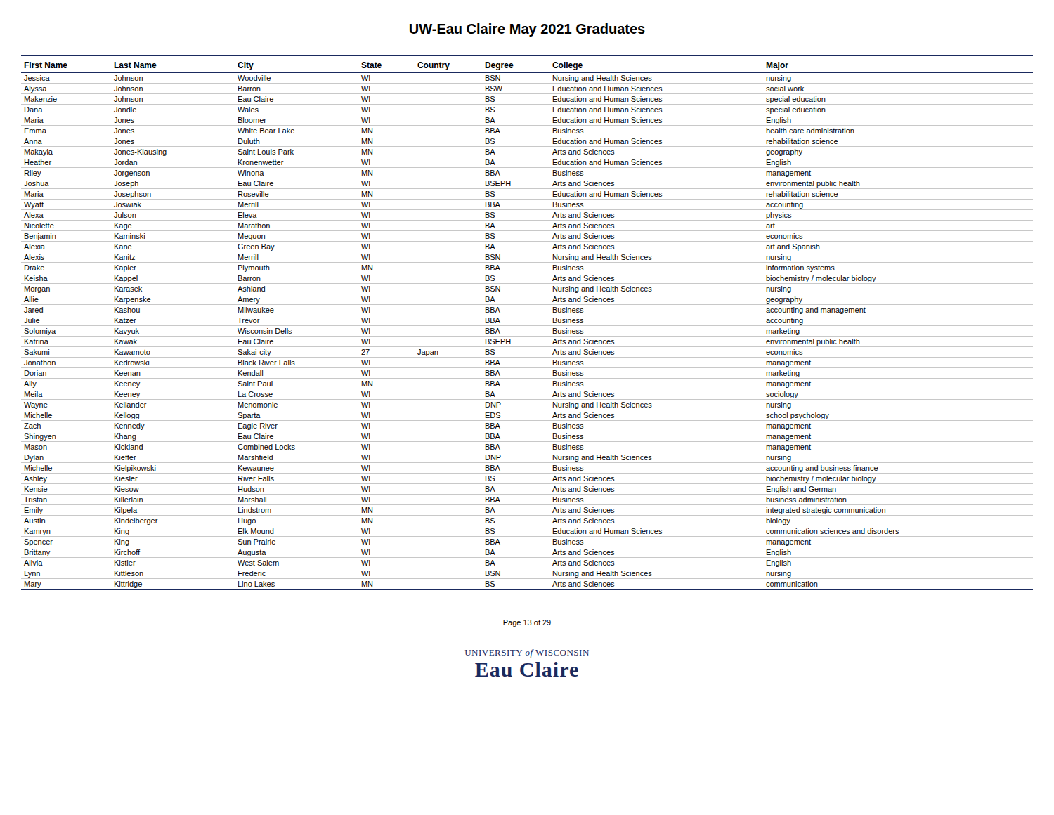UW-Eau Claire May 2021 Graduates
| First Name | Last Name | City | State | Country | Degree | College | Major |
| --- | --- | --- | --- | --- | --- | --- | --- |
| Jessica | Johnson | Woodville | WI | | BSN | Nursing and Health Sciences | nursing |
| Alyssa | Johnson | Barron | WI | | BSW | Education and Human Sciences | social work |
| Makenzie | Johnson | Eau Claire | WI | | BS | Education and Human Sciences | special education |
| Dana | Jondle | Wales | WI | | BS | Education and Human Sciences | special education |
| Maria | Jones | Bloomer | WI | | BA | Education and Human Sciences | English |
| Emma | Jones | White Bear Lake | MN | | BBA | Business | health care administration |
| Anna | Jones | Duluth | MN | | BS | Education and Human Sciences | rehabilitation science |
| Makayla | Jones-Klausing | Saint Louis Park | MN | | BA | Arts and Sciences | geography |
| Heather | Jordan | Kronenwetter | WI | | BA | Education and Human Sciences | English |
| Riley | Jorgenson | Winona | MN | | BBA | Business | management |
| Joshua | Joseph | Eau Claire | WI | | BSEPH | Arts and Sciences | environmental public health |
| Maria | Josephson | Roseville | MN | | BS | Education and Human Sciences | rehabilitation science |
| Wyatt | Joswiak | Merrill | WI | | BBA | Business | accounting |
| Alexa | Julson | Eleva | WI | | BS | Arts and Sciences | physics |
| Nicolette | Kage | Marathon | WI | | BA | Arts and Sciences | art |
| Benjamin | Kaminski | Mequon | WI | | BS | Arts and Sciences | economics |
| Alexia | Kane | Green Bay | WI | | BA | Arts and Sciences | art and Spanish |
| Alexis | Kanitz | Merrill | WI | | BSN | Nursing and Health Sciences | nursing |
| Drake | Kapler | Plymouth | MN | | BBA | Business | information systems |
| Keisha | Kappel | Barron | WI | | BS | Arts and Sciences | biochemistry / molecular biology |
| Morgan | Karasek | Ashland | WI | | BSN | Nursing and Health Sciences | nursing |
| Allie | Karpenske | Amery | WI | | BA | Arts and Sciences | geography |
| Jared | Kashou | Milwaukee | WI | | BBA | Business | accounting and management |
| Julie | Katzer | Trevor | WI | | BBA | Business | accounting |
| Solomiya | Kavyuk | Wisconsin Dells | WI | | BBA | Business | marketing |
| Katrina | Kawak | Eau Claire | WI | | BSEPH | Arts and Sciences | environmental public health |
| Sakumi | Kawamoto | Sakai-city | 27 | Japan | BS | Arts and Sciences | economics |
| Jonathon | Kedrowski | Black River Falls | WI | | BBA | Business | management |
| Dorian | Keenan | Kendall | WI | | BBA | Business | marketing |
| Ally | Keeney | Saint Paul | MN | | BBA | Business | management |
| Meila | Keeney | La Crosse | WI | | BA | Arts and Sciences | sociology |
| Wayne | Kellander | Menomonie | WI | | DNP | Nursing and Health Sciences | nursing |
| Michelle | Kellogg | Sparta | WI | | EDS | Arts and Sciences | school psychology |
| Zach | Kennedy | Eagle River | WI | | BBA | Business | management |
| Shingyen | Khang | Eau Claire | WI | | BBA | Business | management |
| Mason | Kickland | Combined Locks | WI | | BBA | Business | management |
| Dylan | Kieffer | Marshfield | WI | | DNP | Nursing and Health Sciences | nursing |
| Michelle | Kielpikowski | Kewaunee | WI | | BBA | Business | accounting and business finance |
| Ashley | Kiesler | River Falls | WI | | BS | Arts and Sciences | biochemistry / molecular biology |
| Kensie | Kiesow | Hudson | WI | | BA | Arts and Sciences | English and German |
| Tristan | Killerlain | Marshall | WI | | BBA | Business | business administration |
| Emily | Kilpela | Lindstrom | MN | | BA | Arts and Sciences | integrated strategic communication |
| Austin | Kindelberger | Hugo | MN | | BS | Arts and Sciences | biology |
| Kamryn | King | Elk Mound | WI | | BS | Education and Human Sciences | communication sciences and disorders |
| Spencer | King | Sun Prairie | WI | | BBA | Business | management |
| Brittany | Kirchoff | Augusta | WI | | BA | Arts and Sciences | English |
| Alivia | Kistler | West Salem | WI | | BA | Arts and Sciences | English |
| Lynn | Kittleson | Frederic | WI | | BSN | Nursing and Health Sciences | nursing |
| Mary | Kittridge | Lino Lakes | MN | | BS | Arts and Sciences | communication |
Page 13 of 29
UNIVERSITY of WISCONSIN
Eau Claire